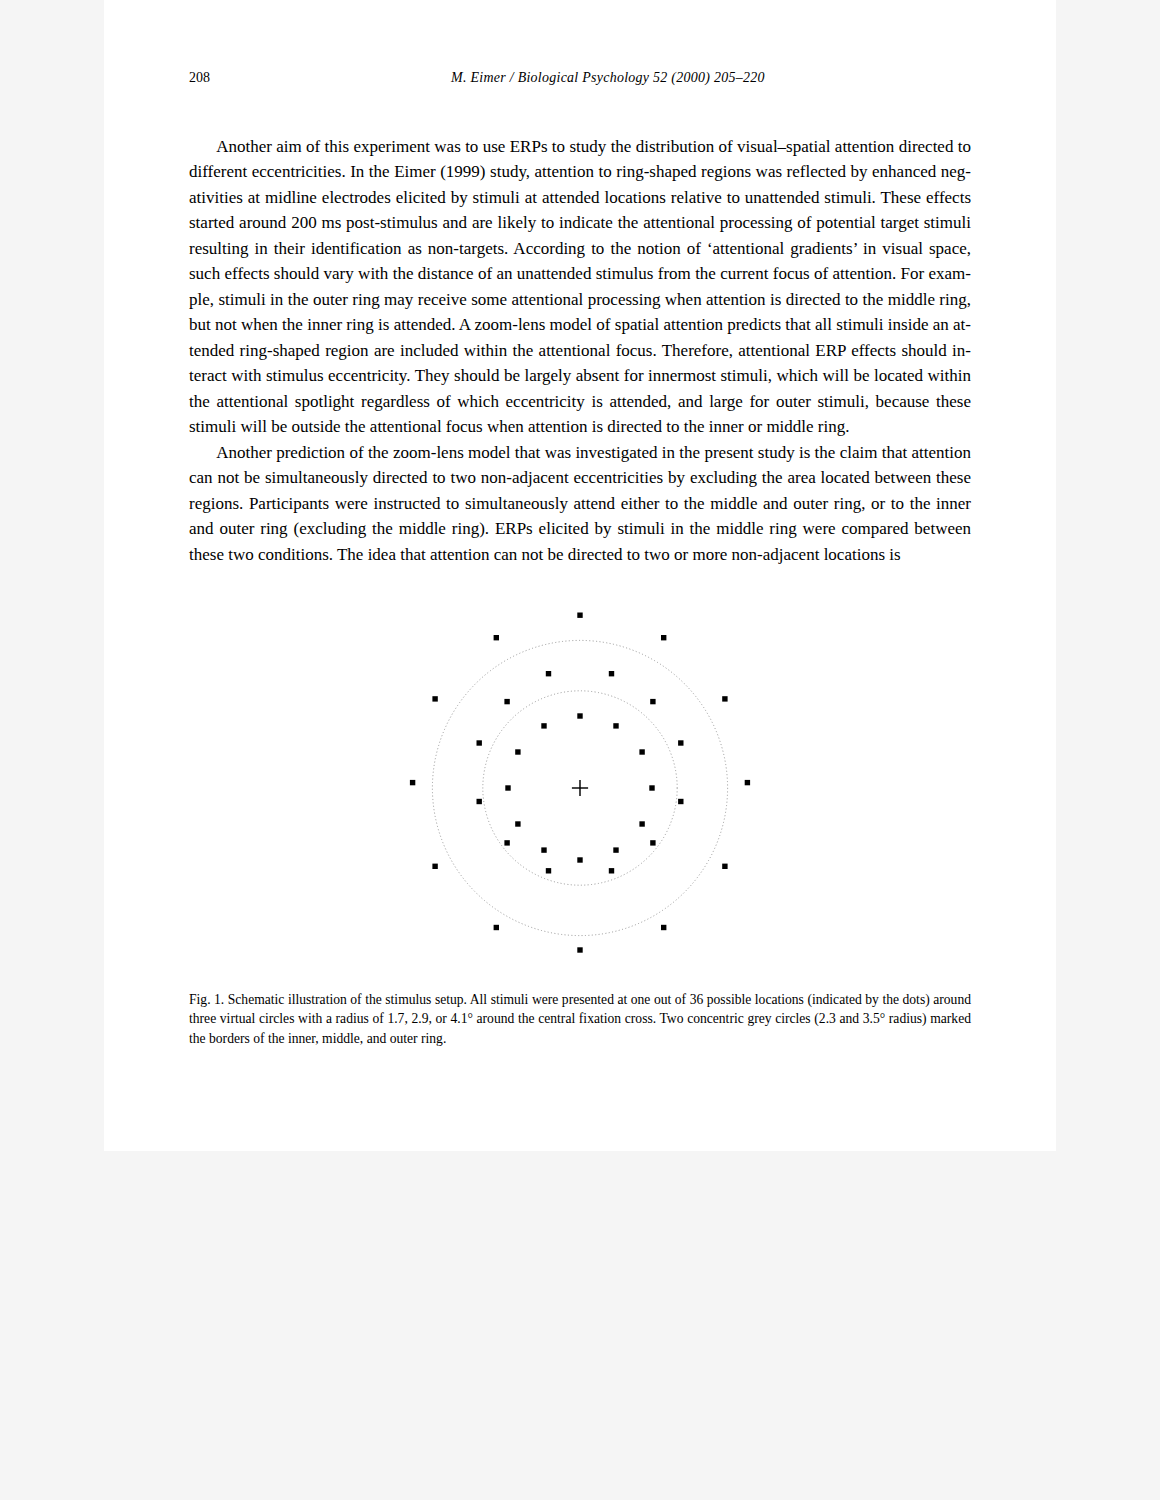208 M. Eimer / Biological Psychology 52 (2000) 205–220
Another aim of this experiment was to use ERPs to study the distribution of visual–spatial attention directed to different eccentricities. In the Eimer (1999) study, attention to ring-shaped regions was reflected by enhanced negativities at midline electrodes elicited by stimuli at attended locations relative to unattended stimuli. These effects started around 200 ms post-stimulus and are likely to indicate the attentional processing of potential target stimuli resulting in their identification as non-targets. According to the notion of ‘attentional gradients’ in visual space, such effects should vary with the distance of an unattended stimulus from the current focus of attention. For example, stimuli in the outer ring may receive some attentional processing when attention is directed to the middle ring, but not when the inner ring is attended. A zoom-lens model of spatial attention predicts that all stimuli inside an attended ring-shaped region are included within the attentional focus. Therefore, attentional ERP effects should interact with stimulus eccentricity. They should be largely absent for innermost stimuli, which will be located within the attentional spotlight regardless of which eccentricity is attended, and large for outer stimuli, because these stimuli will be outside the attentional focus when attention is directed to the inner or middle ring.
Another prediction of the zoom-lens model that was investigated in the present study is the claim that attention can not be simultaneously directed to two non-adjacent eccentricities by excluding the area located between these regions. Participants were instructed to simultaneously attend either to the middle and outer ring, or to the inner and outer ring (excluding the middle ring). ERPs elicited by stimuli in the middle ring were compared between these two conditions. The idea that attention can not be directed to two or more non-adjacent locations is
Fig. 1. Schematic illustration of the stimulus setup. All stimuli were presented at one out of 36 possible locations (indicated by the dots) around three virtual circles with a radius of 1.7, 2.9, or 4.1° around the central fixation cross. Two concentric grey circles (2.3 and 3.5° radius) marked the borders of the inner, middle, and outer ring.